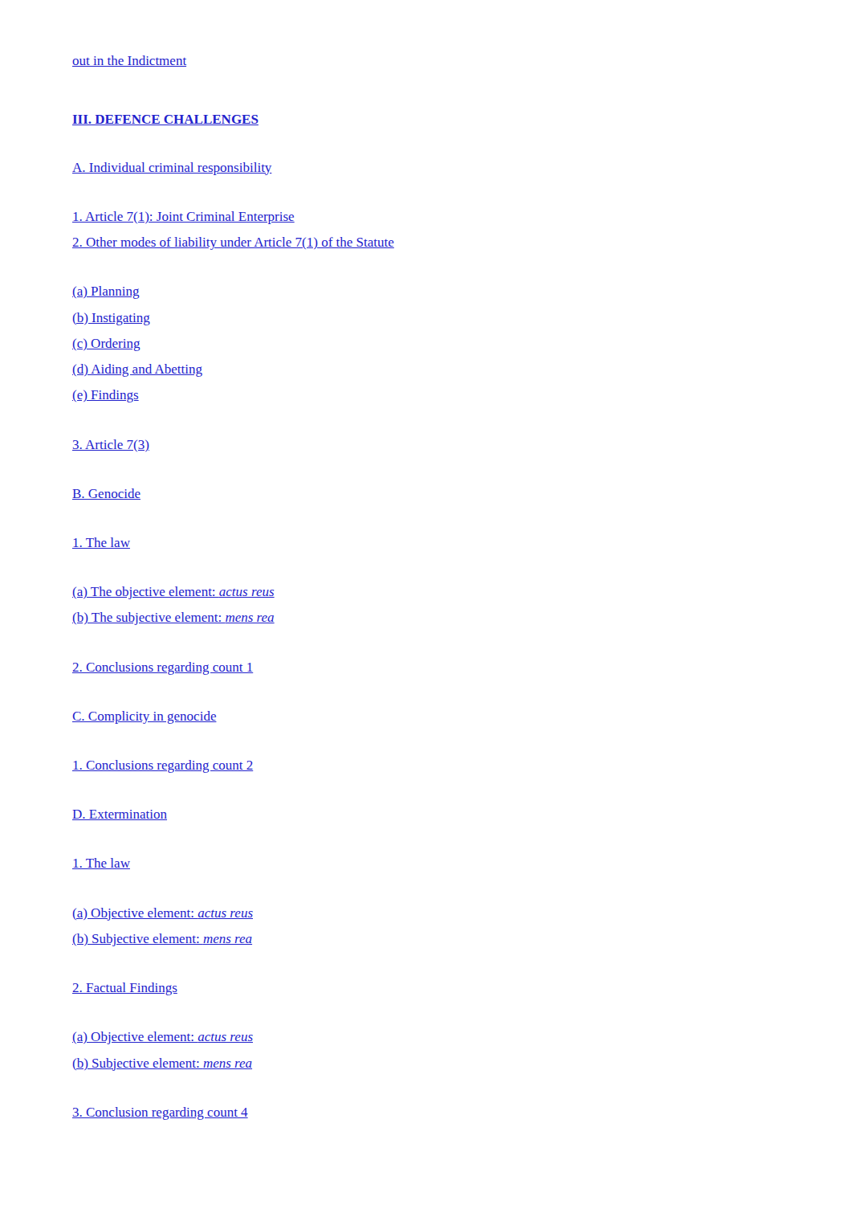out in the Indictment
III. DEFENCE CHALLENGES
A. Individual criminal responsibility
1. Article 7(1): Joint Criminal Enterprise
2. Other modes of liability under Article 7(1) of the Statute
(a) Planning
(b) Instigating
(c) Ordering
(d) Aiding and Abetting
(e) Findings
3. Article 7(3)
B. Genocide
1. The law
(a) The objective element: actus reus
(b) The subjective element: mens rea
2. Conclusions regarding count 1
C. Complicity in genocide
1. Conclusions regarding count 2
D. Extermination
1. The law
(a) Objective element: actus reus
(b) Subjective element: mens rea
2. Factual Findings
(a) Objective element: actus reus
(b) Subjective element: mens rea
3. Conclusion regarding count 4